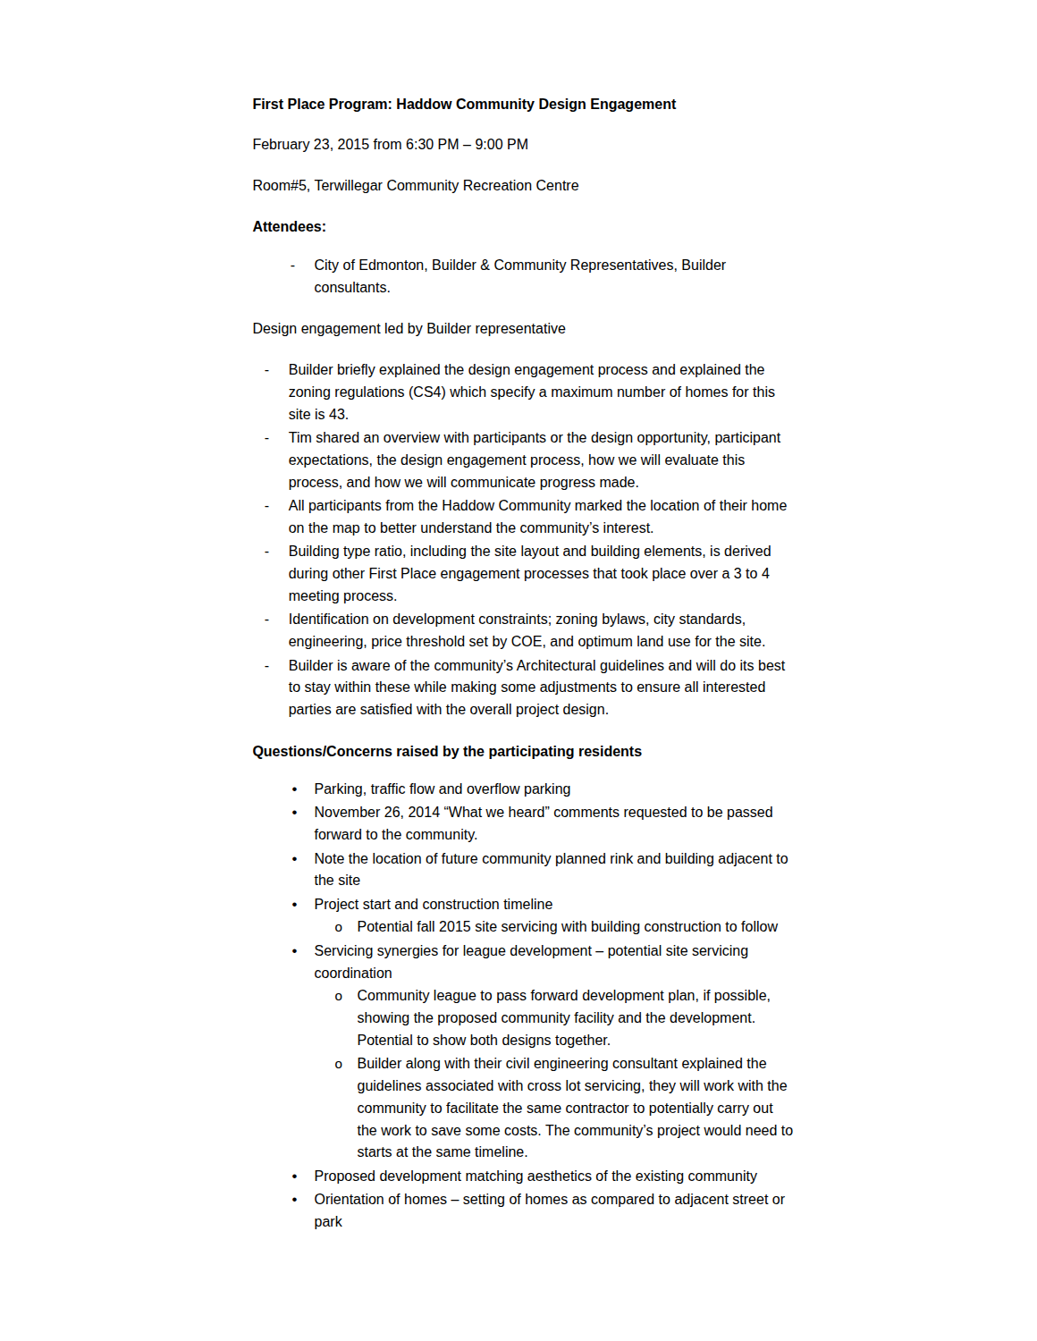First Place Program: Haddow Community Design Engagement
February 23, 2015 from 6:30 PM – 9:00 PM
Room#5, Terwillegar Community Recreation Centre
Attendees:
City of Edmonton, Builder & Community Representatives, Builder consultants.
Design engagement led by Builder representative
Builder briefly explained the design engagement process and explained the zoning regulations (CS4) which specify a maximum number of homes for this site is 43.
Tim shared an overview with participants or the design opportunity, participant expectations, the design engagement process, how we will evaluate this process, and how we will communicate progress made.
All participants from the Haddow Community marked the location of their home on the map to better understand the community’s interest.
Building type ratio, including the site layout and building elements, is derived during other First Place engagement processes that took place over a 3 to 4 meeting process.
Identification on development constraints; zoning bylaws, city standards, engineering, price threshold set by COE, and optimum land use for the site.
Builder is aware of the community’s Architectural guidelines and will do its best to stay within these while making some adjustments to ensure all interested parties are satisfied with the overall project design.
Questions/Concerns raised by the participating residents
Parking, traffic flow and overflow parking
November 26, 2014 “What we heard” comments requested to be passed forward to the community.
Note the location of future community planned rink and building adjacent to the site
Project start and construction timeline
Potential fall 2015 site servicing with building construction to follow
Servicing synergies for league development – potential site servicing coordination
Community league to pass forward development plan, if possible, showing the proposed community facility and the development. Potential to show both designs together.
Builder along with their civil engineering consultant explained the guidelines associated with cross lot servicing, they will work with the community to facilitate the same contractor to potentially carry out the work to save some costs. The community’s project would need to starts at the same timeline.
Proposed development matching aesthetics of the existing community
Orientation of homes – setting of homes as compared to adjacent street or park